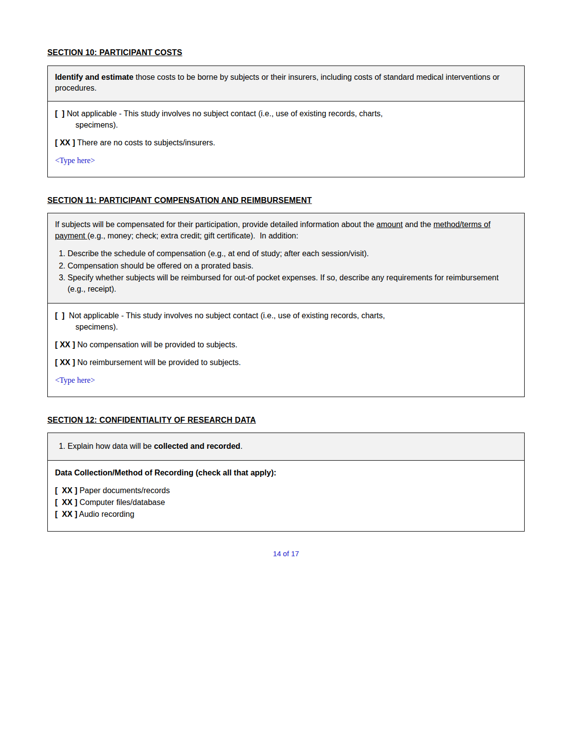SECTION 10: PARTICIPANT COSTS
Identify and estimate those costs to be borne by subjects or their insurers, including costs of standard medical interventions or procedures.
[ ] Not applicable - This study involves no subject contact (i.e., use of existing records, charts,specimens).
[ XX ] There are no costs to subjects/insurers.
<Type here>
SECTION 11: PARTICIPANT COMPENSATION AND REIMBURSEMENT
If subjects will be compensated for their participation, provide detailed information about the amount and the method/terms of payment (e.g., money; check; extra credit; gift certificate). In addition:
Describe the schedule of compensation (e.g., at end of study; after each session/visit).
Compensation should be offered on a prorated basis.
Specify whether subjects will be reimbursed for out-of pocket expenses. If so, describe any requirements for reimbursement (e.g., receipt).
[ ] Not applicable - This study involves no subject contact (i.e., use of existing records, charts,specimens).
[ XX ] No compensation will be provided to subjects.
[ XX ] No reimbursement will be provided to subjects.
<Type here>
SECTION 12: CONFIDENTIALITY OF RESEARCH DATA
Explain how data will be collected and recorded.
Data Collection/Method of Recording (check all that apply):
[ XX ] Paper documents/records
[ XX ] Computer files/database
[ XX ] Audio recording
14 of 17